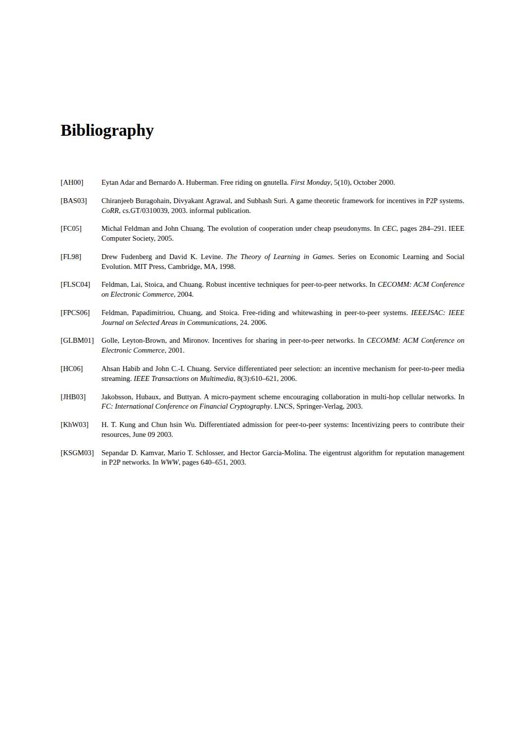Bibliography
[AH00]
Eytan Adar and Bernardo A. Huberman. Free riding on gnutella. First Monday, 5(10), October 2000.
[BAS03]
Chiranjeeb Buragohain, Divyakant Agrawal, and Subhash Suri. A game theoretic framework for incentives in P2P systems. CoRR, cs.GT/0310039, 2003. informal publication.
[FC05]
Michal Feldman and John Chuang. The evolution of cooperation under cheap pseudonyms. In CEC, pages 284–291. IEEE Computer Society, 2005.
[FL98]
Drew Fudenberg and David K. Levine. The Theory of Learning in Games. Series on Economic Learning and Social Evolution. MIT Press, Cambridge, MA, 1998.
[FLSC04]
Feldman, Lai, Stoica, and Chuang. Robust incentive techniques for peer-to-peer networks. In CECOMM: ACM Conference on Electronic Commerce, 2004.
[FPCS06]
Feldman, Papadimitriou, Chuang, and Stoica. Free-riding and whitewashing in peer-to-peer systems. IEEEJSAC: IEEE Journal on Selected Areas in Communications, 24. 2006.
[GLBM01]
Golle, Leyton-Brown, and Mironov. Incentives for sharing in peer-to-peer networks. In CECOMM: ACM Conference on Electronic Commerce, 2001.
[HC06]
Ahsan Habib and John C.-I. Chuang. Service differentiated peer selection: an incentive mechanism for peer-to-peer media streaming. IEEE Transactions on Multimedia, 8(3):610–621, 2006.
[JHB03]
Jakobsson, Hubaux, and Buttyan. A micro-payment scheme encouraging collaboration in multi-hop cellular networks. In FC: International Conference on Financial Cryptography. LNCS, Springer-Verlag, 2003.
[KhW03]
H. T. Kung and Chun hsin Wu. Differentiated admission for peer-to-peer systems: Incentivizing peers to contribute their resources, June 09 2003.
[KSGM03]
Sepandar D. Kamvar, Mario T. Schlosser, and Hector Garcia-Molina. The eigentrust algorithm for reputation management in P2P networks. In WWW, pages 640–651, 2003.